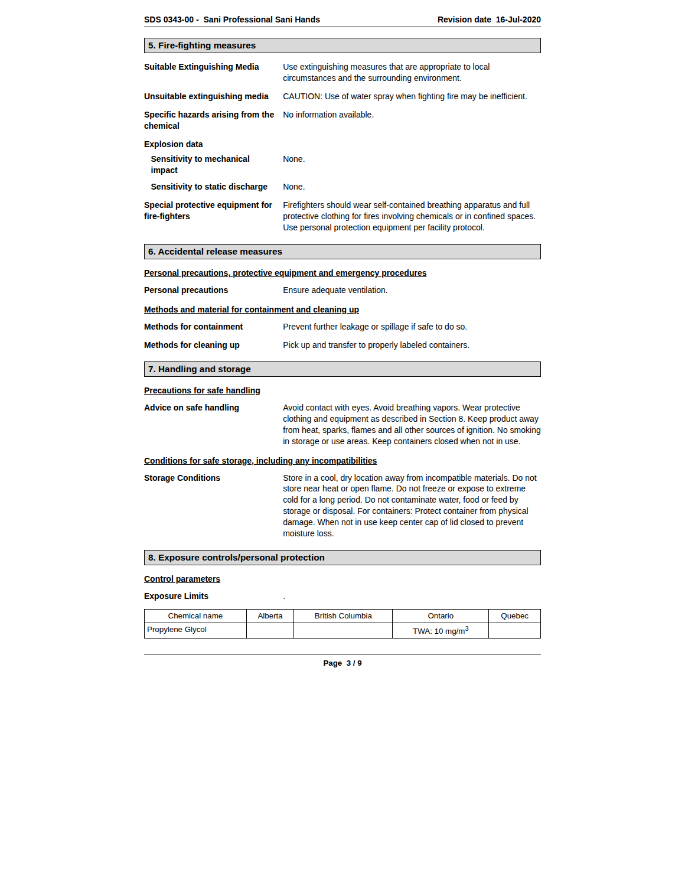SDS 0343-00 - Sani Professional Sani Hands
Revision date 16-Jul-2020
5. Fire-fighting measures
Suitable Extinguishing Media
Use extinguishing measures that are appropriate to local circumstances and the surrounding environment.
Unsuitable extinguishing media
CAUTION: Use of water spray when fighting fire may be inefficient.
Specific hazards arising from the chemical
No information available.
Explosion data
Sensitivity to mechanical impact
None.
Sensitivity to static discharge
None.
Special protective equipment for fire-fighters
Firefighters should wear self-contained breathing apparatus and full protective clothing for fires involving chemicals or in confined spaces. Use personal protection equipment per facility protocol.
6. Accidental release measures
Personal precautions, protective equipment and emergency procedures
Personal precautions
Ensure adequate ventilation.
Methods and material for containment and cleaning up
Methods for containment
Prevent further leakage or spillage if safe to do so.
Methods for cleaning up
Pick up and transfer to properly labeled containers.
7. Handling and storage
Precautions for safe handling
Advice on safe handling
Avoid contact with eyes. Avoid breathing vapors. Wear protective clothing and equipment as described in Section 8. Keep product away from heat, sparks, flames and all other sources of ignition. No smoking in storage or use areas. Keep containers closed when not in use.
Conditions for safe storage, including any incompatibilities
Storage Conditions
Store in a cool, dry location away from incompatible materials. Do not store near heat or open flame. Do not freeze or expose to extreme cold for a long period. Do not contaminate water, food or feed by storage or disposal. For containers: Protect container from physical damage. When not in use keep center cap of lid closed to prevent moisture loss.
8. Exposure controls/personal protection
Control parameters
Exposure Limits
.
| Chemical name | Alberta | British Columbia | Ontario | Quebec |
| --- | --- | --- | --- | --- |
| Propylene Glycol | | | TWA: 10 mg/m 3 | |
Page 3 / 9